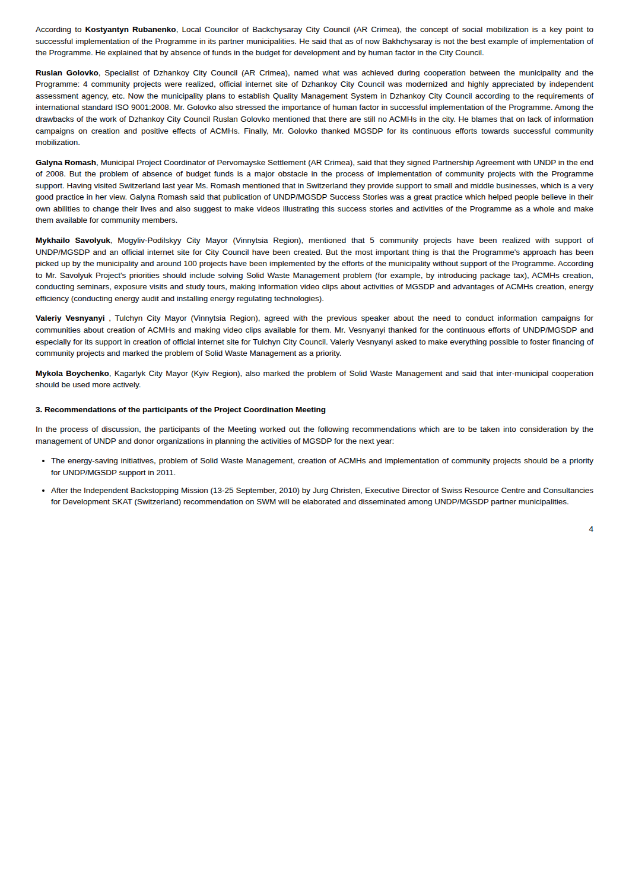According to Kostyantyn Rubanenko, Local Councilor of Backchysaray City Council (AR Crimea), the concept of social mobilization is a key point to successful implementation of the Programme in its partner municipalities. He said that as of now Bakhchysaray is not the best example of implementation of the Programme. He explained that by absence of funds in the budget for development and by human factor in the City Council.
Ruslan Golovko, Specialist of Dzhankoy City Council (AR Crimea), named what was achieved during cooperation between the municipality and the Programme: 4 community projects were realized, official internet site of Dzhankoy City Council was modernized and highly appreciated by independent assessment agency, etc. Now the municipality plans to establish Quality Management System in Dzhankoy City Council according to the requirements of international standard ISO 9001:2008. Mr. Golovko also stressed the importance of human factor in successful implementation of the Programme. Among the drawbacks of the work of Dzhankoy City Council Ruslan Golovko mentioned that there are still no ACMHs in the city. He blames that on lack of information campaigns on creation and positive effects of ACMHs. Finally, Mr. Golovko thanked MGSDP for its continuous efforts towards successful community mobilization.
Galyna Romash, Municipal Project Coordinator of Pervomayske Settlement (AR Crimea), said that they signed Partnership Agreement with UNDP in the end of 2008. But the problem of absence of budget funds is a major obstacle in the process of implementation of community projects with the Programme support. Having visited Switzerland last year Ms. Romash mentioned that in Switzerland they provide support to small and middle businesses, which is a very good practice in her view. Galyna Romash said that publication of UNDP/MGSDP Success Stories was a great practice which helped people believe in their own abilities to change their lives and also suggest to make videos illustrating this success stories and activities of the Programme as a whole and make them available for community members.
Mykhailo Savolyuk, Mogyliv-Podilskyy City Mayor (Vinnytsia Region), mentioned that 5 community projects have been realized with support of UNDP/MGSDP and an official internet site for City Council have been created. But the most important thing is that the Programme's approach has been picked up by the municipality and around 100 projects have been implemented by the efforts of the municipality without support of the Programme. According to Mr. Savolyuk Project's priorities should include solving Solid Waste Management problem (for example, by introducing package tax), ACMHs creation, conducting seminars, exposure visits and study tours, making information video clips about activities of MGSDP and advantages of ACMHs creation, energy efficiency (conducting energy audit and installing energy regulating technologies).
Valeriy Vesnyanyi , Tulchyn City Mayor (Vinnytsia Region), agreed with the previous speaker about the need to conduct information campaigns for communities about creation of ACMHs and making video clips available for them. Mr. Vesnyanyi thanked for the continuous efforts of UNDP/MGSDP and especially for its support in creation of official internet site for Tulchyn City Council. Valeriy Vesnyanyi asked to make everything possible to foster financing of community projects and marked the problem of Solid Waste Management as a priority.
Mykola Boychenko, Kagarlyk City Mayor (Kyiv Region), also marked the problem of Solid Waste Management and said that inter-municipal cooperation should be used more actively.
3. Recommendations of the participants of the Project Coordination Meeting
In the process of discussion, the participants of the Meeting worked out the following recommendations which are to be taken into consideration by the management of UNDP and donor organizations in planning the activities of MGSDP for the next year:
The energy-saving initiatives, problem of Solid Waste Management, creation of ACMHs and implementation of community projects should be a priority for UNDP/MGSDP support in 2011.
After the Independent Backstopping Mission (13-25 September, 2010) by Jurg Christen, Executive Director of Swiss Resource Centre and Consultancies for Development SKAT (Switzerland) recommendation on SWM will be elaborated and disseminated among UNDP/MGSDP partner municipalities.
4